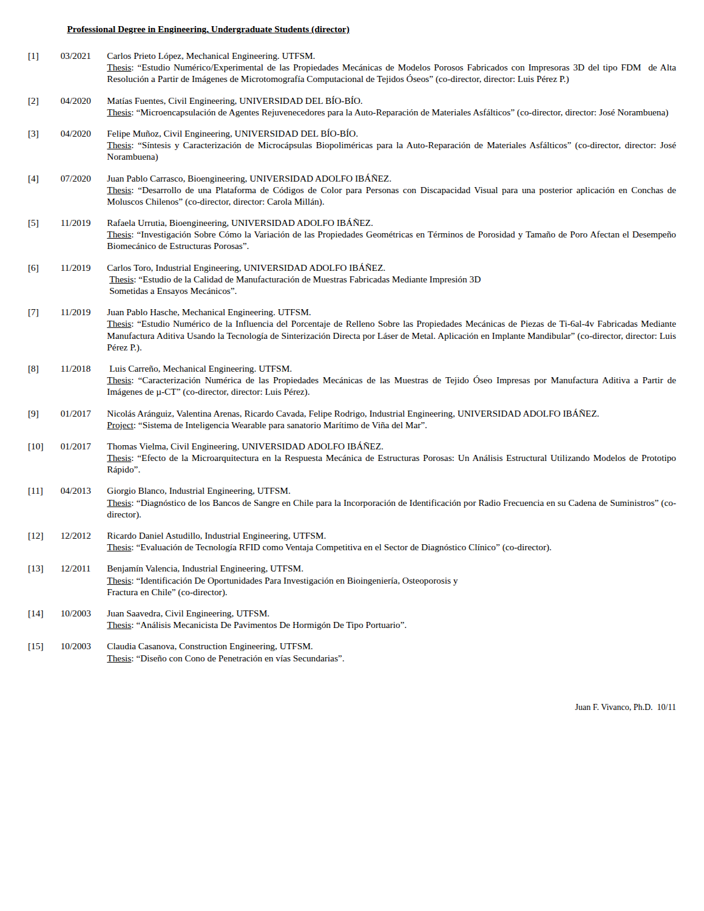Professional Degree in Engineering, Undergraduate Students (director)
[1] 03/2021 Carlos Prieto López, Mechanical Engineering. UTFSM. Thesis: “Estudio Numérico/Experimental de las Propiedades Mecánicas de Modelos Porosos Fabricados con Impresoras 3D del tipo FDM de Alta Resolución a Partir de Imágenes de Microtomografía Computacional de Tejidos Óseos” (co-director, director: Luis Pérez P.)
[2] 04/2020 Matías Fuentes, Civil Engineering, UNIVERSIDAD DEL BÍO-BÍO. Thesis: “Microencapsulación de Agentes Rejuvenecedores para la Auto-Reparación de Materiales Asfálticos” (co-director, director: José Norambuena)
[3] 04/2020 Felipe Muñoz, Civil Engineering, UNIVERSIDAD DEL BÍO-BÍO. Thesis: “Síntesis y Caracterización de Microcápsulas Biopoliméricas para la Auto-Reparación de Materiales Asfálticos” (co-director, director: José Norambuena)
[4] 07/2020 Juan Pablo Carrasco, Bioengineering, UNIVERSIDAD ADOLFO IBÁÑEZ. Thesis: “Desarrollo de una Plataforma de Códigos de Color para Personas con Discapacidad Visual para una posterior aplicación en Conchas de Moluscos Chilenos” (co-director, director: Carola Millán).
[5] 11/2019 Rafaela Urrutia, Bioengineering, UNIVERSIDAD ADOLFO IBÁÑEZ. Thesis: “Investigación Sobre Cómo la Variación de las Propiedades Geométricas en Términos de Porosidad y Tamaño de Poro Afectan el Desempeño Biomecánico de Estructuras Porosas”.
[6] 11/2019 Carlos Toro, Industrial Engineering, UNIVERSIDAD ADOLFO IBÁÑEZ. Thesis: “Estudio de la Calidad de Manufacturación de Muestras Fabricadas Mediante Impresión 3D Sometidas a Ensayos Mecánicos”.
[7] 11/2019 Juan Pablo Hasche, Mechanical Engineering. UTFSM. Thesis: “Estudio Numérico de la Influencia del Porcentaje de Relleno Sobre las Propiedades Mecánicas de Piezas de Ti-6al-4v Fabricadas Mediante Manufactura Aditiva Usando la Tecnología de Sinterización Directa por Láser de Metal. Aplicación en Implante Mandibular” (co-director, director: Luis Pérez P.).
[8] 11/2018 Luis Carreño, Mechanical Engineering. UTFSM. Thesis: “Caracterización Numérica de las Propiedades Mecánicas de las Muestras de Tejido Óseo Impresas por Manufactura Aditiva a Partir de Imágenes de µ-CT” (co-director, director: Luis Pérez).
[9] 01/2017 Nicolás Aránguiz, Valentina Arenas, Ricardo Cavada, Felipe Rodrigo, Industrial Engineering, UNIVERSIDAD ADOLFO IBÁÑEZ. Project: “Sistema de Inteligencia Wearable para sanatorio Marítimo de Viña del Mar”.
[10] 01/2017 Thomas Vielma, Civil Engineering, UNIVERSIDAD ADOLFO IBÁÑEZ. Thesis: “Efecto de la Microarquitectura en la Respuesta Mecánica de Estructuras Porosas: Un Análisis Estructural Utilizando Modelos de Prototipo Rápido”.
[11] 04/2013 Giorgio Blanco, Industrial Engineering, UTFSM. Thesis: “Diagnóstico de los Bancos de Sangre en Chile para la Incorporación de Identificación por Radio Frecuencia en su Cadena de Suministros” (co-director).
[12] 12/2012 Ricardo Daniel Astudillo, Industrial Engineering, UTFSM. Thesis: “Evaluación de Tecnología RFID como Ventaja Competitiva en el Sector de Diagnóstico Clínico” (co-director).
[13] 12/2011 Benjamín Valencia, Industrial Engineering, UTFSM. Thesis: “Identificación De Oportunidades Para Investigación en Bioingeniería, Osteoporosis y Fractura en Chile” (co-director).
[14] 10/2003 Juan Saavedra, Civil Engineering, UTFSM. Thesis: “Análisis Mecanicista De Pavimentos De Hormigón De Tipo Portuario”.
[15] 10/2003 Claudia Casanova, Construction Engineering, UTFSM. Thesis: “Diseño con Cono de Penetración en vías Secundarias”.
Juan F. Vivanco, Ph.D. 10/11